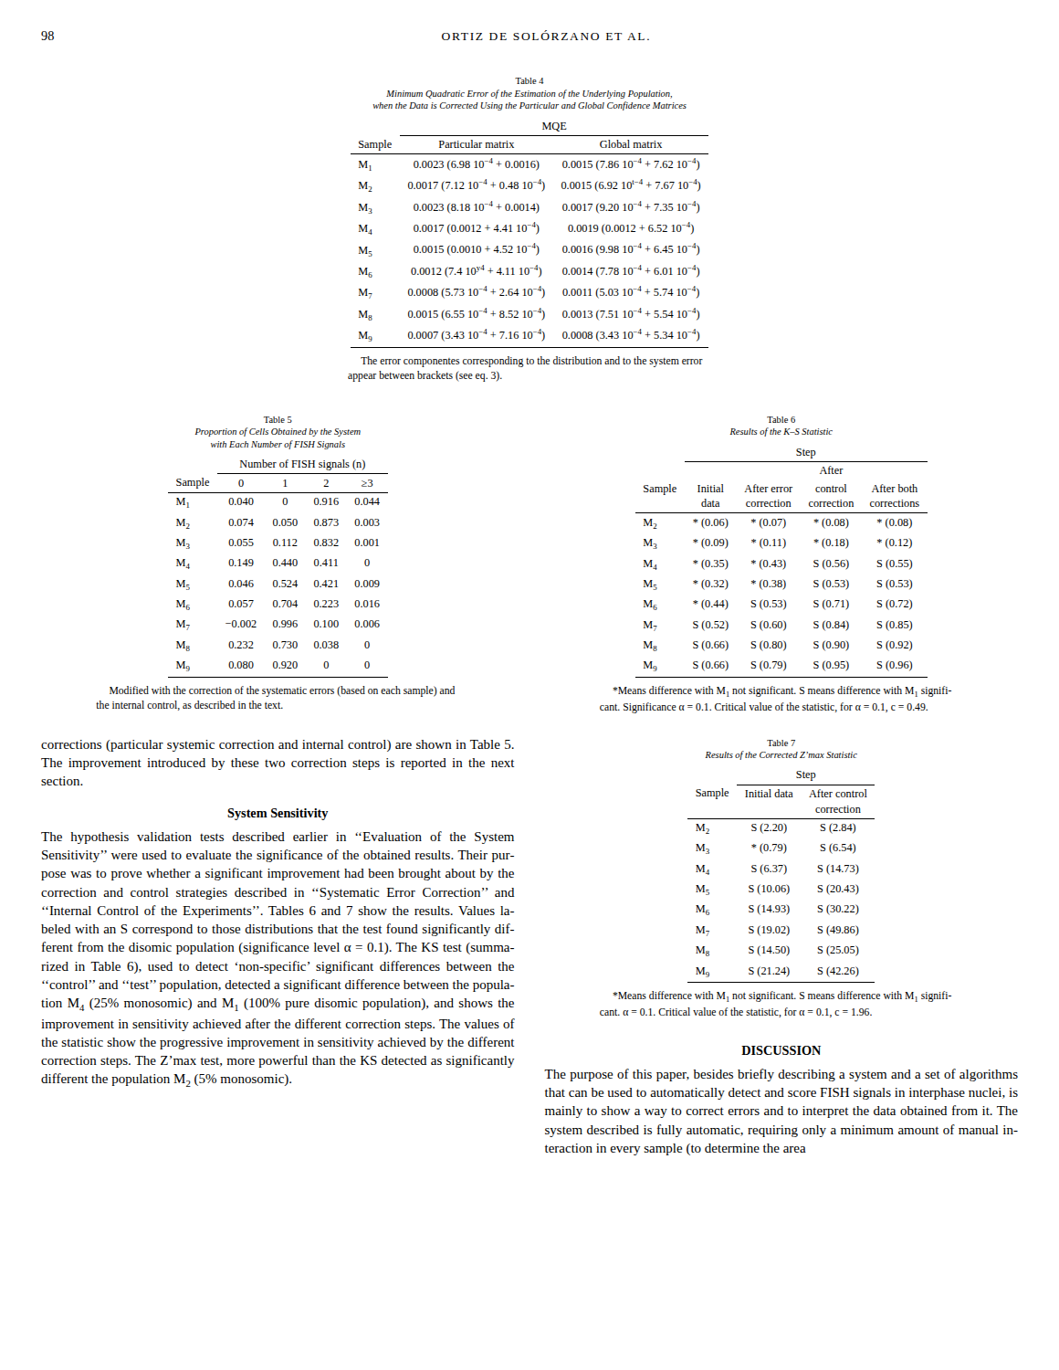98 Ortiz de Solórzano et al.
Table 4 Minimum Quadratic Error of the Estimation of the Underlying Population, when the Data is Corrected Using the Particular and Global Confidence Matrices
| | MQE |
| --- | --- |
| Sample | Particular matrix | Global matrix |
| M 1 | 0.0023 (6.98 10 −4 + 0.0016) | 0.0015 (7.86 10 −4 + 7.62 10 −4 ) |
| M 2 | 0.0017 (7.12 10 −4 + 0.48 10 −4 ) | 0.0015 (6.92 10 t−4 + 7.67 10 −4 ) |
| M 3 | 0.0023 (8.18 10 −4 + 0.0014) | 0.0017 (9.20 10 −4 + 7.35 10 −4 ) |
| M 4 | 0.0017 (0.0012 + 4.41 10 −4 ) | 0.0019 (0.0012 + 6.52 10 −4 ) |
| M 5 | 0.0015 (0.0010 + 4.52 10 −4 ) | 0.0016 (9.98 10 −4 + 6.45 10 −4 ) |
| M 6 | 0.0012 (7.4 10 y4 + 4.11 10 −4 ) | 0.0014 (7.78 10 −4 + 6.01 10 −4 ) |
| M 7 | 0.0008 (5.73 10 −4 + 2.64 10 −4 ) | 0.0011 (5.03 10 −4 + 5.74 10 −4 ) |
| M 8 | 0.0015 (6.55 10 −4 + 8.52 10 −4 ) | 0.0013 (7.51 10 −4 + 5.54 10 −4 ) |
| M 9 | 0.0007 (3.43 10 −4 + 7.16 10 −4 ) | 0.0008 (3.43 10 −4 + 5.34 10 −4 ) |
The error componentes corresponding to the distribution and to the system error appear between brackets (see eq. 3).
Table 5 Proportion of Cells Obtained by the System with Each Number of FISH Signals
| | Number of FISH signals (n) |
| --- | --- |
| Sample | 0 | 1 | 2 | ≥3 |
| M 1 | 0.040 | 0 | 0.916 | 0.044 |
| M 2 | 0.074 | 0.050 | 0.873 | 0.003 |
| M 3 | 0.055 | 0.112 | 0.832 | 0.001 |
| M 4 | 0.149 | 0.440 | 0.411 | 0 |
| M 5 | 0.046 | 0.524 | 0.421 | 0.009 |
| M 6 | 0.057 | 0.704 | 0.223 | 0.016 |
| M 7 | −0.002 | 0.996 | 0.100 | 0.006 |
| M 8 | 0.232 | 0.730 | 0.038 | 0 |
| M 9 | 0.080 | 0.920 | 0 | 0 |
Modified with the correction of the systematic errors (based on each sample) and the internal control, as described in the text.
corrections (particular systemic correction and internal control) are shown in Table 5. The improvement introduced by these two correction steps is reported in the next section.
System Sensitivity
The hypothesis validation tests described earlier in ‘‘Evaluation of the System Sensitivity’’ were used to evaluate the significance of the obtained results. Their purpose was to prove whether a significant improvement had been brought about by the correction and control strategies described in ‘‘Systematic Error Correction’’ and ‘‘Internal Control of the Experiments’’. Tables 6 and 7 show the results. Values labeled with an S correspond to those distributions that the test found significantly different from the disomic population (significance level α = 0.1). The KS test (summarized in Table 6), used to detect ‘non-specific’ significant differences between the ‘‘control’’ and ‘‘test’’ population, detected a significant difference between the population M4 (25% monosomic) and M1 (100% pure disomic population), and shows the improvement in sensitivity achieved after the different correction steps. The values of the statistic show the progressive improvement in sensitivity achieved by the different correction steps. The Z’max test, more powerful than the KS detected as significantly different the population M2 (5% monosomic).
Table 6 Results of the K–S Statistic
| | Step |
| --- | --- |
| | | | After | |
| Sample | Initial data | After error correction | control correction | After both corrections |
| M 2 | * (0.06) | * (0.07) | * (0.08) | * (0.08) |
| M 3 | * (0.09) | * (0.11) | * (0.18) | * (0.12) |
| M 4 | * (0.35) | * (0.43) | S (0.56) | S (0.55) |
| M 5 | * (0.32) | * (0.38) | S (0.53) | S (0.53) |
| M 6 | * (0.44) | S (0.53) | S (0.71) | S (0.72) |
| M 7 | S (0.52) | S (0.60) | S (0.84) | S (0.85) |
| M 8 | S (0.66) | S (0.80) | S (0.90) | S (0.92) |
| M 9 | S (0.66) | S (0.79) | S (0.95) | S (0.96) |
*Means difference with M1 not significant. S means difference with M1 significant. Significance α = 0.1. Critical value of the statistic, for α = 0.1, c = 0.49.
Table 7 Results of the Corrected Z’max Statistic
| | Step |
| --- | --- |
| Sample | Initial data | After control correction |
| M 2 | S (2.20) | S (2.84) |
| M 3 | * (0.79) | S (6.54) |
| M 4 | S (6.37) | S (14.73) |
| M 5 | S (10.06) | S (20.43) |
| M 6 | S (14.93) | S (30.22) |
| M 7 | S (19.02) | S (49.86) |
| M 8 | S (14.50) | S (25.05) |
| M 9 | S (21.24) | S (42.26) |
*Means difference with M1 not significant. S means difference with M1 significant. α = 0.1. Critical value of the statistic, for α = 0.1, c = 1.96.
DISCUSSION
The purpose of this paper, besides briefly describing a system and a set of algorithms that can be used to automatically detect and score FISH signals in interphase nuclei, is mainly to show a way to correct errors and to interpret the data obtained from it. The system described is fully automatic, requiring only a minimum amount of manual interaction in every sample (to determine the area